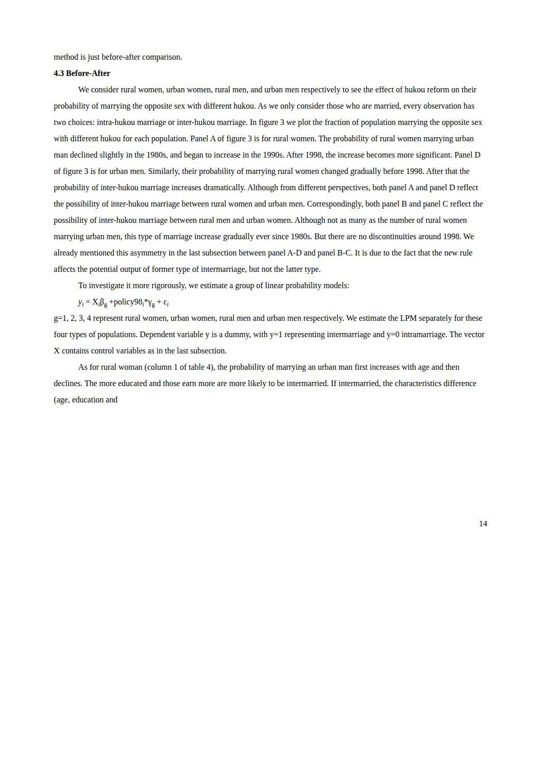method is just before-after comparison.
4.3 Before-After
We consider rural women, urban women, rural men, and urban men respectively to see the effect of hukou reform on their probability of marrying the opposite sex with different hukou. As we only consider those who are married, every observation has two choices: intra-hukou marriage or inter-hukou marriage. In figure 3 we plot the fraction of population marrying the opposite sex with different hukou for each population. Panel A of figure 3 is for rural women. The probability of rural women marrying urban man declined slightly in the 1980s, and began to increase in the 1990s. After 1998, the increase becomes more significant. Panel D of figure 3 is for urban men. Similarly, their probability of marrying rural women changed gradually before 1998. After that the probability of inter-hukou marriage increases dramatically. Although from different perspectives, both panel A and panel D reflect the possibility of inter-hukou marriage between rural women and urban men. Correspondingly, both panel B and panel C reflect the possibility of inter-hukou marriage between rural men and urban women. Although not as many as the number of rural women marrying urban men, this type of marriage increase gradually ever since 1980s. But there are no discontinuities around 1998. We already mentioned this asymmetry in the last subsection between panel A-D and panel B-C. It is due to the fact that the new rule affects the potential output of former type of intermarriage, but not the latter type.
To investigate it more rigorously, we estimate a group of linear probability models:
yi = Xiβg +policy98i*γg + εi
g=1, 2, 3, 4 represent rural women, urban women, rural men and urban men respectively. We estimate the LPM separately for these four types of populations. Dependent variable y is a dummy, with y=1 representing intermarriage and y=0 intramarriage. The vector X contains control variables as in the last subsection.
As for rural woman (column 1 of table 4), the probability of marrying an urban man first increases with age and then declines. The more educated and those earn more are more likely to be intermarried. If intermarried, the characteristics difference (age, education and
14